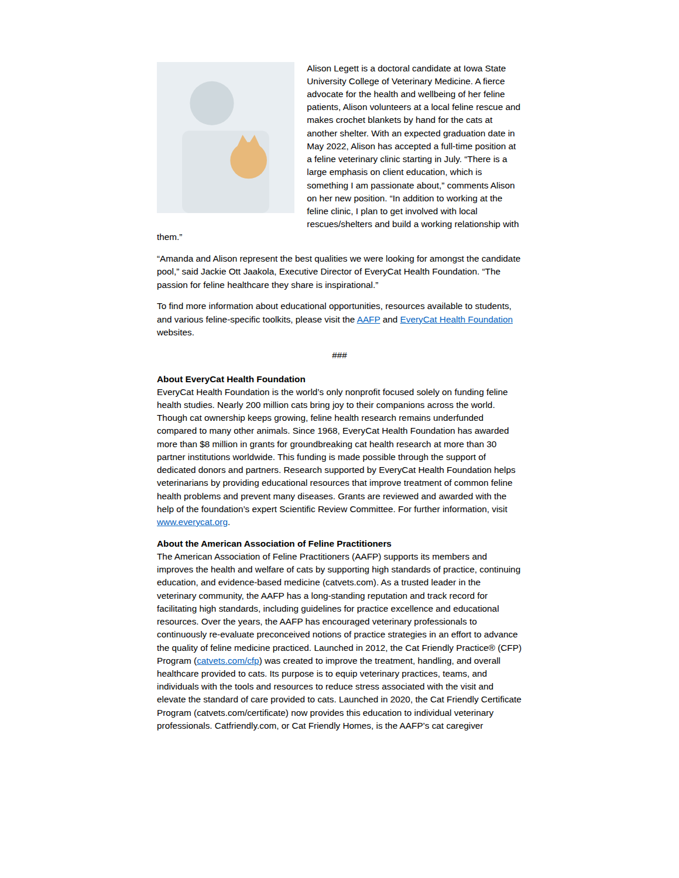Alison Legett is a doctoral candidate at Iowa State University College of Veterinary Medicine. A fierce advocate for the health and wellbeing of her feline patients, Alison volunteers at a local feline rescue and makes crochet blankets by hand for the cats at another shelter. With an expected graduation date in May 2022, Alison has accepted a full-time position at a feline veterinary clinic starting in July. “There is a large emphasis on client education, which is something I am passionate about,” comments Alison on her new position. “In addition to working at the feline clinic, I plan to get involved with local rescues/shelters and build a working relationship with them.”
“Amanda and Alison represent the best qualities we were looking for amongst the candidate pool,” said Jackie Ott Jaakola, Executive Director of EveryCat Health Foundation. “The passion for feline healthcare they share is inspirational.”
To find more information about educational opportunities, resources available to students, and various feline-specific toolkits, please visit the AAFP and EveryCat Health Foundation websites.
###
About EveryCat Health Foundation
EveryCat Health Foundation is the world’s only nonprofit focused solely on funding feline health studies. Nearly 200 million cats bring joy to their companions across the world. Though cat ownership keeps growing, feline health research remains underfunded compared to many other animals. Since 1968, EveryCat Health Foundation has awarded more than $8 million in grants for groundbreaking cat health research at more than 30 partner institutions worldwide. This funding is made possible through the support of dedicated donors and partners. Research supported by EveryCat Health Foundation helps veterinarians by providing educational resources that improve treatment of common feline health problems and prevent many diseases. Grants are reviewed and awarded with the help of the foundation’s expert Scientific Review Committee. For further information, visit www.everycat.org.
About the American Association of Feline Practitioners
The American Association of Feline Practitioners (AAFP) supports its members and improves the health and welfare of cats by supporting high standards of practice, continuing education, and evidence-based medicine (catvets.com). As a trusted leader in the veterinary community, the AAFP has a long-standing reputation and track record for facilitating high standards, including guidelines for practice excellence and educational resources. Over the years, the AAFP has encouraged veterinary professionals to continuously re-evaluate preconceived notions of practice strategies in an effort to advance the quality of feline medicine practiced. Launched in 2012, the Cat Friendly Practice® (CFP) Program (catvets.com/cfp) was created to improve the treatment, handling, and overall healthcare provided to cats. Its purpose is to equip veterinary practices, teams, and individuals with the tools and resources to reduce stress associated with the visit and elevate the standard of care provided to cats. Launched in 2020, the Cat Friendly Certificate Program (catvets.com/certificate) now provides this education to individual veterinary professionals. Catfriendly.com, or Cat Friendly Homes, is the AAFP’s cat caregiver